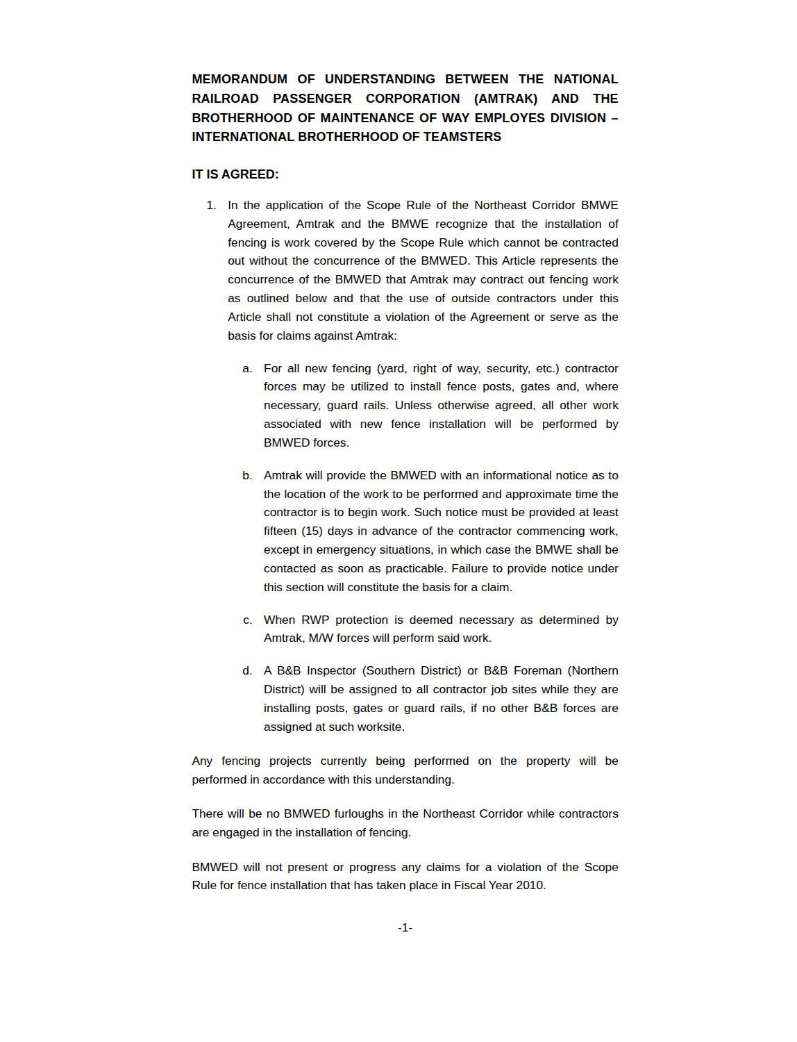Memorandum of Understanding between the National Railroad Passenger Corporation (Amtrak) and the Brotherhood of Maintenance of Way Employes Division – International Brotherhood of Teamsters
It is agreed:
In the application of the Scope Rule of the Northeast Corridor BMWE Agreement, Amtrak and the BMWE recognize that the installation of fencing is work covered by the Scope Rule which cannot be contracted out without the concurrence of the BMWED. This Article represents the concurrence of the BMWED that Amtrak may contract out fencing work as outlined below and that the use of outside contractors under this Article shall not constitute a violation of the Agreement or serve as the basis for claims against Amtrak:
For all new fencing (yard, right of way, security, etc.) contractor forces may be utilized to install fence posts, gates and, where necessary, guard rails. Unless otherwise agreed, all other work associated with new fence installation will be performed by BMWED forces.
Amtrak will provide the BMWED with an informational notice as to the location of the work to be performed and approximate time the contractor is to begin work. Such notice must be provided at least fifteen (15) days in advance of the contractor commencing work, except in emergency situations, in which case the BMWE shall be contacted as soon as practicable. Failure to provide notice under this section will constitute the basis for a claim.
When RWP protection is deemed necessary as determined by Amtrak, M/W forces will perform said work.
A B&B Inspector (Southern District) or B&B Foreman (Northern District) will be assigned to all contractor job sites while they are installing posts, gates or guard rails, if no other B&B forces are assigned at such worksite.
Any fencing projects currently being performed on the property will be performed in accordance with this understanding.
There will be no BMWED furloughs in the Northeast Corridor while contractors are engaged in the installation of fencing.
BMWED will not present or progress any claims for a violation of the Scope Rule for fence installation that has taken place in Fiscal Year 2010.
-1-